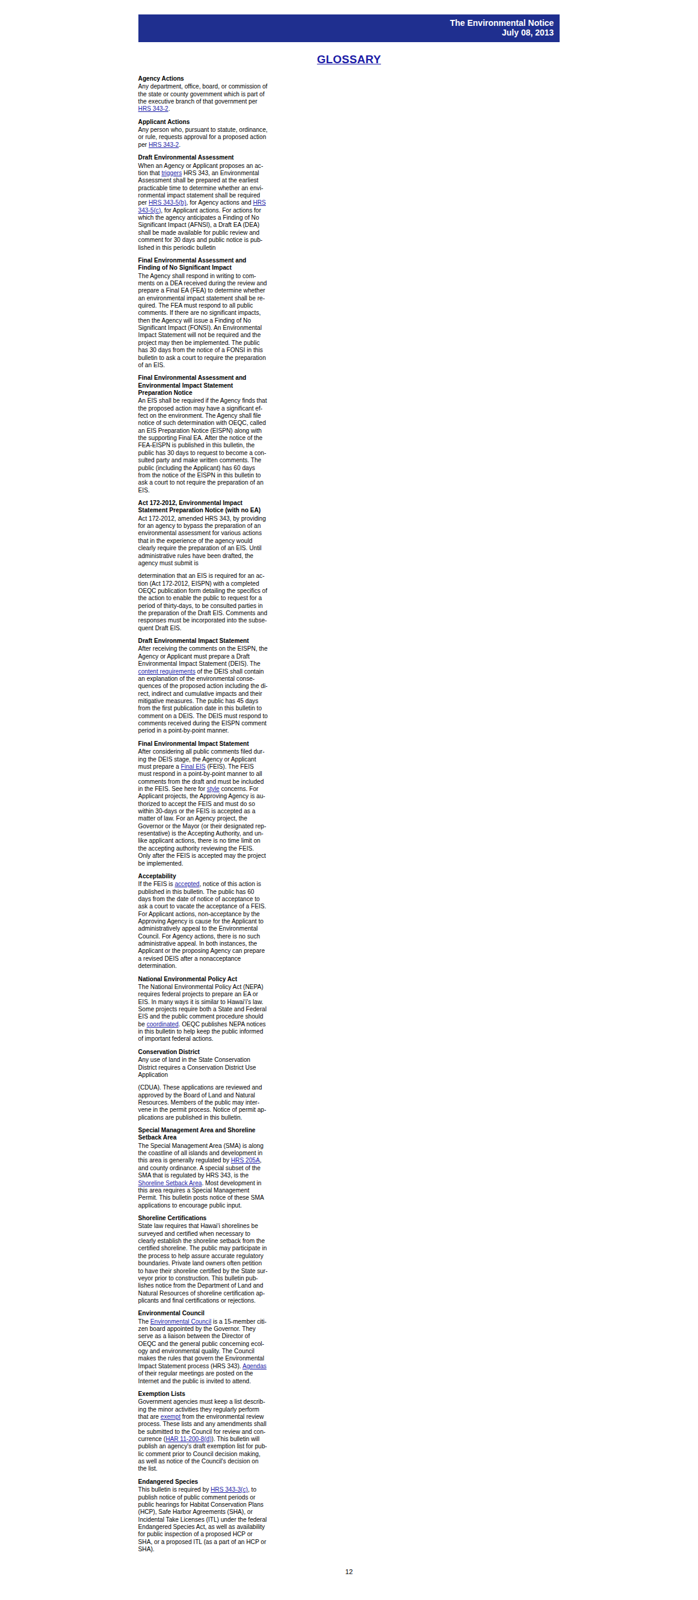The Environmental Notice
July 08, 2013
GLOSSARY
Agency Actions
Any department, office, board, or commission of the state or county government which is part of the executive branch of that government per HRS 343-2.
Applicant Actions
Any person who, pursuant to statute, ordinance, or rule, requests approval for a proposed action per HRS 343-2.
Draft Environmental Assessment
When an Agency or Applicant proposes an action that triggers HRS 343, an Environmental Assessment shall be prepared at the earliest practicable time to determine whether an environmental impact statement shall be required per HRS 343-5(b), for Agency actions and HRS 343-5(c), for Applicant actions. For actions for which the agency anticipates a Finding of No Significant Impact (AFNSI), a Draft EA (DEA) shall be made available for public review and comment for 30 days and public notice is published in this periodic bulletin
Final Environmental Assessment and Finding of No Significant Impact
The Agency shall respond in writing to comments on a DEA received during the review and prepare a Final EA (FEA) to determine whether an environmental impact statement shall be required. The FEA must respond to all public comments. If there are no significant impacts, then the Agency will issue a Finding of No Significant Impact (FONSI). An Environmental Impact Statement will not be required and the project may then be implemented. The public has 30 days from the notice of a FONSI in this bulletin to ask a court to require the preparation of an EIS.
Final Environmental Assessment and Environmental Impact Statement Preparation Notice
An EIS shall be required if the Agency finds that the proposed action may have a significant effect on the environment. The Agency shall file notice of such determination with OEQC, called an EIS Preparation Notice (EISPN) along with the supporting Final EA. After the notice of the FEA-EISPN is published in this bulletin, the public has 30 days to request to become a consulted party and make written comments. The public (including the Applicant) has 60 days from the notice of the EISPN in this bulletin to ask a court to not require the preparation of an EIS.
Act 172-2012, Environmental Impact Statement Preparation Notice (with no EA)
Act 172-2012, amended HRS 343, by providing for an agency to bypass the preparation of an environmental assessment for various actions that in the experience of the agency would clearly require the preparation of an EIS. Until administrative rules have been drafted, the agency must submit is
determination that an EIS is required for an action (Act 172-2012, EISPN) with a completed OEQC publication form detailing the specifics of the action to enable the public to request for a period of thirty-days, to be consulted parties in the preparation of the Draft EIS. Comments and responses must be incorporated into the subsequent Draft EIS.
Draft Environmental Impact Statement
After receiving the comments on the EISPN, the Agency or Applicant must prepare a Draft Environmental Impact Statement (DEIS). The content requirements of the DEIS shall contain an explanation of the environmental consequences of the proposed action including the direct, indirect and cumulative impacts and their mitigative measures. The public has 45 days from the first publication date in this bulletin to comment on a DEIS. The DEIS must respond to comments received during the EISPN comment period in a point-by-point manner.
Final Environmental Impact Statement
After considering all public comments filed during the DEIS stage, the Agency or Applicant must prepare a Final EIS (FEIS). The FEIS must respond in a point-by-point manner to all comments from the draft and must be included in the FEIS. See here for style concerns. For Applicant projects, the Approving Agency is authorized to accept the FEIS and must do so within 30-days or the FEIS is accepted as a matter of law. For an Agency project, the Governor or the Mayor (or their designated representative) is the Accepting Authority, and unlike applicant actions, there is no time limit on the accepting authority reviewing the FEIS. Only after the FEIS is accepted may the project be implemented.
Acceptability
If the FEIS is accepted, notice of this action is published in this bulletin. The public has 60 days from the date of notice of acceptance to ask a court to vacate the acceptance of a FEIS. For Applicant actions, non-acceptance by the Approving Agency is cause for the Applicant to administratively appeal to the Environmental Council. For Agency actions, there is no such administrative appeal. In both instances, the Applicant or the proposing Agency can prepare a revised DEIS after a nonacceptance determination.
National Environmental Policy Act
The National Environmental Policy Act (NEPA) requires federal projects to prepare an EA or EIS. In many ways it is similar to Hawai‘i's law. Some projects require both a State and Federal EIS and the public comment procedure should be coordinated. OEQC publishes NEPA notices in this bulletin to help keep the public informed of important federal actions.
Conservation District
Any use of land in the State Conservation District requires a Conservation District Use Application
(CDUA). These applications are reviewed and approved by the Board of Land and Natural Resources. Members of the public may intervene in the permit process. Notice of permit applications are published in this bulletin.
Special Management Area and Shoreline Setback Area
The Special Management Area (SMA) is along the coastline of all islands and development in this area is generally regulated by HRS 205A, and county ordinance. A special subset of the SMA that is regulated by HRS 343, is the Shoreline Setback Area. Most development in this area requires a Special Management Permit. This bulletin posts notice of these SMA applications to encourage public input.
Shoreline Certifications
State law requires that Hawai‘i shorelines be surveyed and certified when necessary to clearly establish the shoreline setback from the certified shoreline. The public may participate in the process to help assure accurate regulatory boundaries. Private land owners often petition to have their shoreline certified by the State surveyor prior to construction. This bulletin publishes notice from the Department of Land and Natural Resources of shoreline certification applicants and final certifications or rejections.
Environmental Council
The Environmental Council is a 15-member citizen board appointed by the Governor. They serve as a liaison between the Director of OEQC and the general public concerning ecology and environmental quality. The Council makes the rules that govern the Environmental Impact Statement process (HRS 343). Agendas of their regular meetings are posted on the Internet and the public is invited to attend.
Exemption Lists
Government agencies must keep a list describing the minor activities they regularly perform that are exempt from the environmental review process. These lists and any amendments shall be submitted to the Council for review and concurrence (HAR 11-200-8(d)). This bulletin will publish an agency's draft exemption list for public comment prior to Council decision making, as well as notice of the Council's decision on the list.
Endangered Species
This bulletin is required by HRS 343-3(c), to publish notice of public comment periods or public hearings for Habitat Conservation Plans (HCP), Safe Harbor Agreements (SHA), or Incidental Take Licenses (ITL) under the federal Endangered Species Act, as well as availability for public inspection of a proposed HCP or SHA, or a proposed ITL (as a part of an HCP or SHA).
12